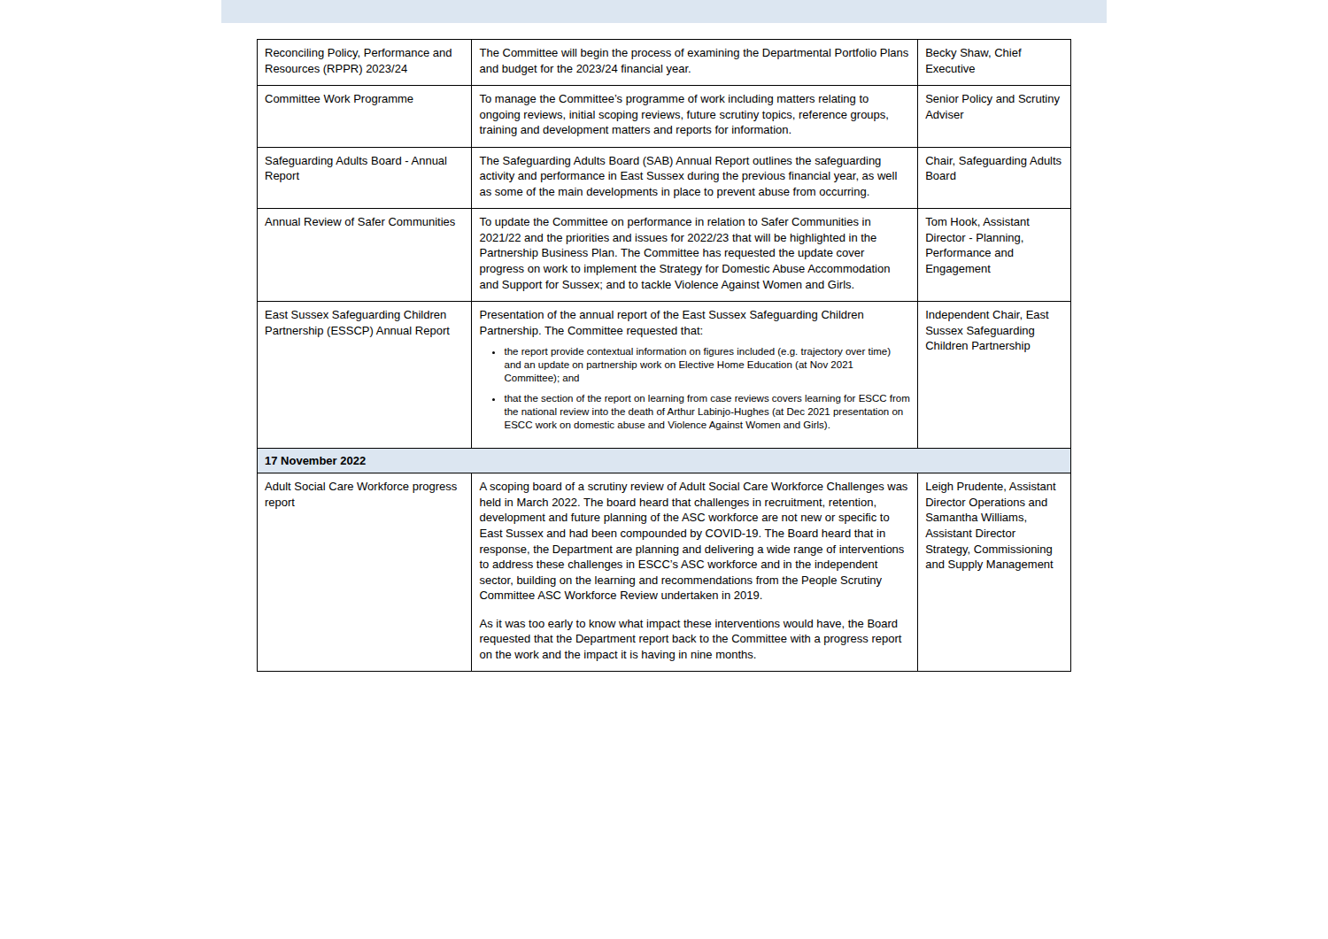| Reconciling Policy, Performance and Resources (RPPR) 2023/24 | The Committee will begin the process of examining the Departmental Portfolio Plans and budget for the 2023/24 financial year. | Becky Shaw, Chief Executive |
| Committee Work Programme | To manage the Committee’s programme of work including matters relating to ongoing reviews, initial scoping reviews, future scrutiny topics, reference groups, training and development matters and reports for information. | Senior Policy and Scrutiny Adviser |
| Safeguarding Adults Board - Annual Report | The Safeguarding Adults Board (SAB) Annual Report outlines the safeguarding activity and performance in East Sussex during the previous financial year, as well as some of the main developments in place to prevent abuse from occurring. | Chair, Safeguarding Adults Board |
| Annual Review of Safer Communities | To update the Committee on performance in relation to Safer Communities in 2021/22 and the priorities and issues for 2022/23 that will be highlighted in the Partnership Business Plan. The Committee has requested the update cover progress on work to implement the Strategy for Domestic Abuse Accommodation and Support for Sussex; and to tackle Violence Against Women and Girls. | Tom Hook, Assistant Director - Planning, Performance and Engagement |
| East Sussex Safeguarding Children Partnership (ESSCP) Annual Report | Presentation of the annual report of the East Sussex Safeguarding Children Partnership. The Committee requested that: the report provide contextual information on figures included (e.g. trajectory over time) and an update on partnership work on Elective Home Education (at Nov 2021 Committee); and that the section of the report on learning from case reviews covers learning for ESCC from the national review into the death of Arthur Labinjo-Hughes (at Dec 2021 presentation on ESCC work on domestic abuse and Violence Against Women and Girls). | Independent Chair, East Sussex Safeguarding Children Partnership |
| 17 November 2022 |
| Adult Social Care Workforce progress report | A scoping board of a scrutiny review of Adult Social Care Workforce Challenges was held in March 2022. The board heard that challenges in recruitment, retention, development and future planning of the ASC workforce are not new or specific to East Sussex and had been compounded by COVID-19. The Board heard that in response, the Department are planning and delivering a wide range of interventions to address these challenges in ESCC’s ASC workforce and in the independent sector, building on the learning and recommendations from the People Scrutiny Committee ASC Workforce Review undertaken in 2019. As it was too early to know what impact these interventions would have, the Board requested that the Department report back to the Committee with a progress report on the work and the impact it is having in nine months. | Leigh Prudente, Assistant Director Operations and Samantha Williams, Assistant Director Strategy, Commissioning and Supply Management |